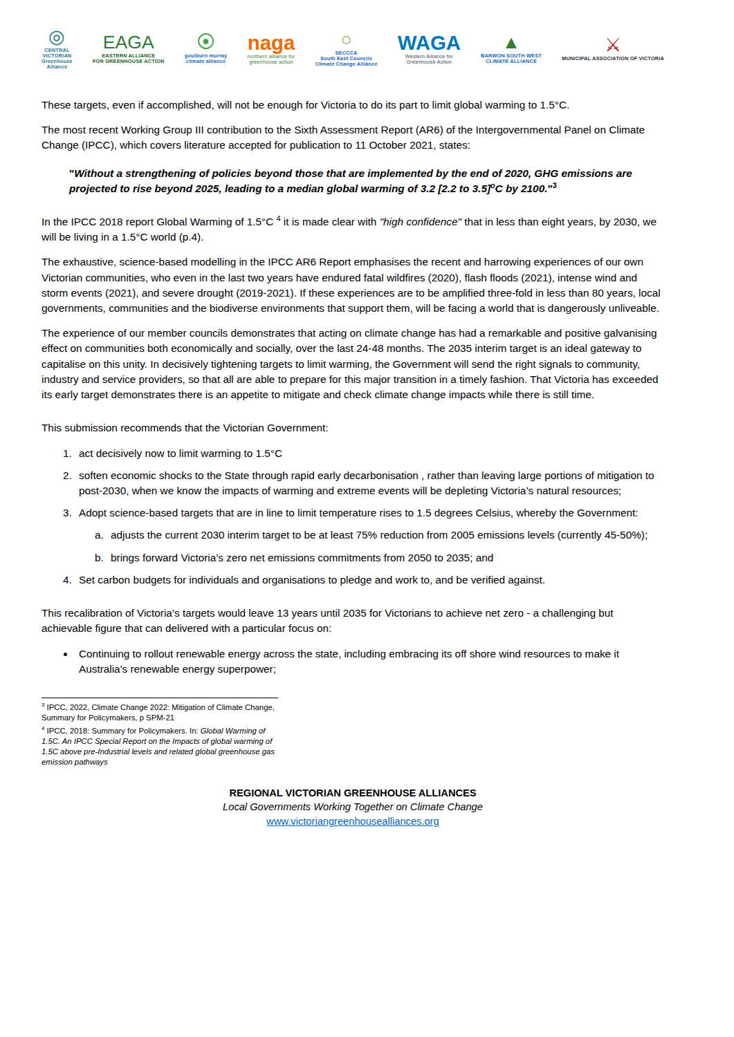◎ CENTRAL
VICTORIAN
Greenhouse
Alliance
EAGA EASTERN ALLIANCE
FOR GREENHOUSE ACTION
⦿ goulburn murray
climate alliance
naga northern alliance for
greenhouse action
○ SECCCA
South East Councils
Climate Change Alliance
WAGA Western Alliance for
Greenhouse Action
▲ BARWON SOUTH WEST
CLIMATE ALLIANCE
⚔ MUNICIPAL ASSOCIATION OF VICTORIA
These targets, even if accomplished, will not be enough for Victoria to do its part to limit global warming to 1.5°C.
The most recent Working Group III contribution to the Sixth Assessment Report (AR6) of the Intergovernmental Panel on Climate Change (IPCC), which covers literature accepted for publication to 11 October 2021, states:
"Without a strengthening of policies beyond those that are implemented by the end of 2020, GHG emissions are projected to rise beyond 2025, leading to a median global warming of 3.2 [2.2 to 3.5]oC by 2100."3
In the IPCC 2018 report Global Warming of 1.5°C 4 it is made clear with "high confidence" that in less than eight years, by 2030, we will be living in a 1.5°C world (p.4).
The exhaustive, science-based modelling in the IPCC AR6 Report emphasises the recent and harrowing experiences of our own Victorian communities, who even in the last two years have endured fatal wildfires (2020), flash floods (2021), intense wind and storm events (2021), and severe drought (2019-2021). If these experiences are to be amplified three-fold in less than 80 years, local governments, communities and the biodiverse environments that support them, will be facing a world that is dangerously unliveable.
The experience of our member councils demonstrates that acting on climate change has had a remarkable and positive galvanising effect on communities both economically and socially, over the last 24-48 months. The 2035 interim target is an ideal gateway to capitalise on this unity. In decisively tightening targets to limit warming, the Government will send the right signals to community, industry and service providers, so that all are able to prepare for this major transition in a timely fashion. That Victoria has exceeded its early target demonstrates there is an appetite to mitigate and check climate change impacts while there is still time.
This submission recommends that the Victorian Government:
act decisively now to limit warming to 1.5°C
soften economic shocks to the State through rapid early decarbonisation , rather than leaving large portions of mitigation to post-2030, when we know the impacts of warming and extreme events will be depleting Victoria’s natural resources;
Adopt science-based targets that are in line to limit temperature rises to 1.5 degrees Celsius, whereby the Government:
adjusts the current 2030 interim target to be at least 75% reduction from 2005 emissions levels (currently 45-50%);
brings forward Victoria’s zero net emissions commitments from 2050 to 2035; and
Set carbon budgets for individuals and organisations to pledge and work to, and be verified against.
This recalibration of Victoria’s targets would leave 13 years until 2035 for Victorians to achieve net zero - a challenging but achievable figure that can delivered with a particular focus on:
Continuing to rollout renewable energy across the state, including embracing its off shore wind resources to make it Australia's renewable energy superpower;
3 IPCC, 2022, Climate Change 2022: Mitigation of Climate Change, Summary for Policymakers, p SPM-21
4 IPCC, 2018: Summary for Policymakers. In: Global Warming of 1.5C. An IPCC Special Report on the Impacts of global warming of 1.5C above pre-Industrial levels and related global greenhouse gas emission pathways
REGIONAL VICTORIAN GREENHOUSE ALLIANCES
Local Governments Working Together on Climate Change
www.victoriangreenhousealliances.org